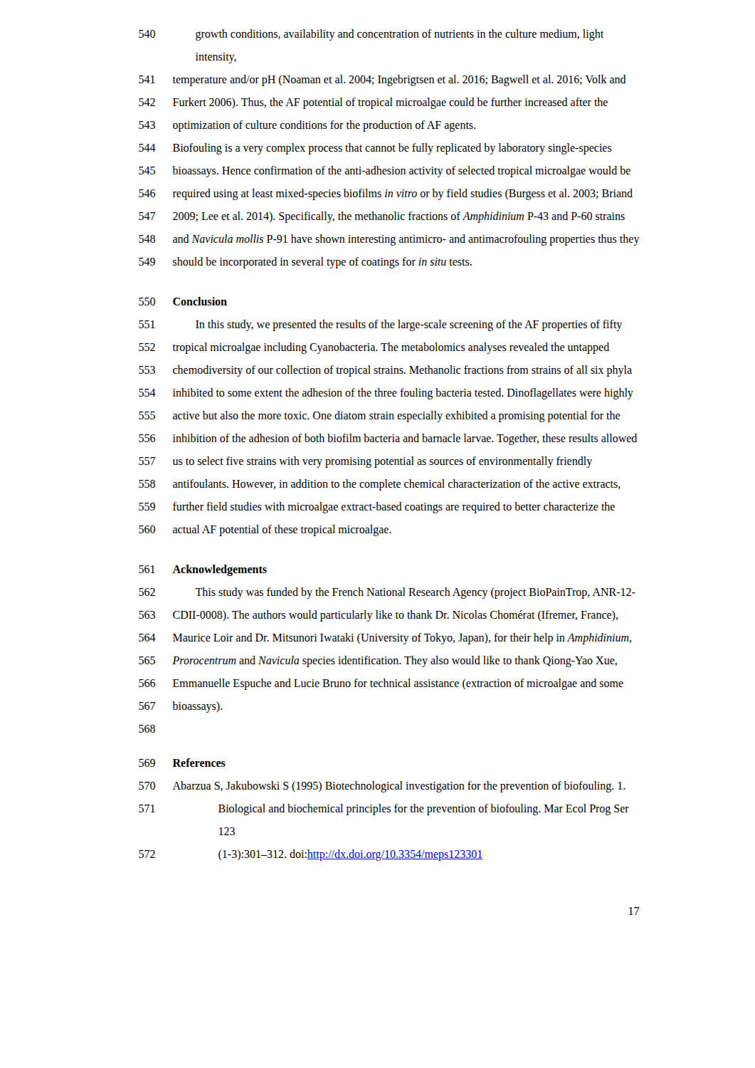540 growth conditions, availability and concentration of nutrients in the culture medium, light intensity,
541 temperature and/or pH (Noaman et al. 2004; Ingebrigtsen et al. 2016; Bagwell et al. 2016; Volk and
542 Furkert 2006). Thus, the AF potential of tropical microalgae could be further increased after the
543 optimization of culture conditions for the production of AF agents.
544 Biofouling is a very complex process that cannot be fully replicated by laboratory single-species
545 bioassays. Hence confirmation of the anti-adhesion activity of selected tropical microalgae would be
546 required using at least mixed-species biofilms in vitro or by field studies (Burgess et al. 2003; Briand
5472009; Lee et al. 2014). Specifically, the methanolic fractions of Amphidinium P-43 and P-60 strains
548 and Navicula mollis P-91 have shown interesting antimicro- and antimacrofouling properties thus they
549 should be incorporated in several type of coatings for in situ tests.
550
Conclusion
551 In this study, we presented the results of the large-scale screening of the AF properties of fifty
552 tropical microalgae including Cyanobacteria. The metabolomics analyses revealed the untapped
553 chemodiversity of our collection of tropical strains. Methanolic fractions from strains of all six phyla
554 inhibited to some extent the adhesion of the three fouling bacteria tested. Dinoflagellates were highly
555 active but also the more toxic. One diatom strain especially exhibited a promising potential for the
556 inhibition of the adhesion of both biofilm bacteria and barnacle larvae. Together, these results allowed
557 us to select five strains with very promising potential as sources of environmentally friendly
558 antifoulants. However, in addition to the complete chemical characterization of the active extracts,
559 further field studies with microalgae extract-based coatings are required to better characterize the
560 actual AF potential of these tropical microalgae.
561
Acknowledgements
562 This study was funded by the French National Research Agency (project BioPainTrop, ANR-12-
563 CDII-0008). The authors would particularly like to thank Dr. Nicolas Chomérat (Ifremer, France),
564 Maurice Loir and Dr. Mitsunori Iwataki (University of Tokyo, Japan), for their help in Amphidinium,
565 Prorocentrum and Navicula species identification. They also would like to thank Qiong-Yao Xue,
566 Emmanuelle Espuche and Lucie Bruno for technical assistance (extraction of microalgae and some
567 bioassays).
568
569
References
570 Abarzua S, Jakubowski S (1995) Biotechnological investigation for the prevention of biofouling. 1.
571 Biological and biochemical principles for the prevention of biofouling. Mar Ecol Prog Ser 123
572(1-3):301–312. doi:http://dx.doi.org/10.3354/meps123301
17